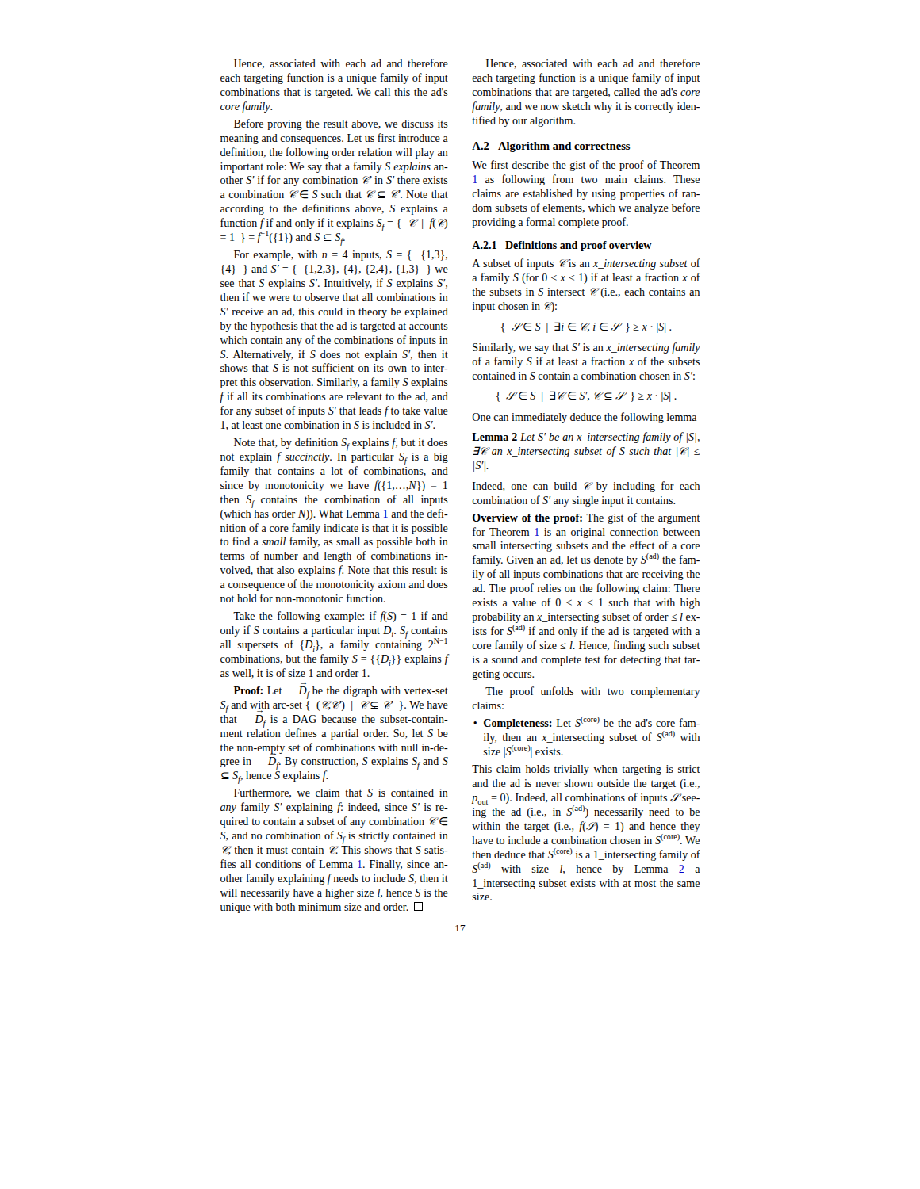Hence, associated with each ad and therefore each targeting function is a unique family of input combinations that is targeted. We call this the ad's core family.
Before proving the result above, we discuss its meaning and consequences. Let us first introduce a definition, the following order relation will play an important role: We say that a family S explains another S′ if for any combination 𝒞′ in S′ there exists a combination 𝒞 ∈ S such that 𝒞 ⊆ 𝒞′. Note that according to the definitions above, S explains a function f if and only if it explains Sf = { 𝒞 | f(𝒞) = 1 } = f−1({1}) and S ⊆ Sf.
For example, with n = 4 inputs, S = { {1,3}, {4} } and S′ = { {1,2,3}, {4}, {2,4}, {1,3} } we see that S explains S′. Intuitively, if S explains S′, then if we were to observe that all combinations in S′ receive an ad, this could in theory be explained by the hypothesis that the ad is targeted at accounts which contain any of the combinations of inputs in S. Alternatively, if S does not explain S′, then it shows that S is not sufficient on its own to interpret this observation. Similarly, a family S explains f if all its combinations are relevant to the ad, and for any subset of inputs S′ that leads f to take value 1, at least one combination in S is included in S′.
Note that, by definition Sf explains f, but it does not explain f succinctly. In particular Sf is a big family that contains a lot of combinations, and since by monotonicity we have f({1,…,N}) = 1 then Sf contains the combination of all inputs (which has order N)). What Lemma 1 and the definition of a core family indicate is that it is possible to find a small family, as small as possible both in terms of number and length of combinations involved, that also explains f. Note that this result is a consequence of the monotonicity axiom and does not hold for non-monotonic function.
Take the following example: if f(S) = 1 if and only if S contains a particular input Di. Sf contains all supersets of {Di}, a family containing 2N−1 combinations, but the family S = {{Di}} explains f as well, it is of size 1 and order 1.
Proof: Let Df be the digraph with vertex-set Sf and with arc-set { (𝒞,𝒞′) | 𝒞 ⊊ 𝒞′ }. We have that Df is a DAG because the subset-containment relation defines a partial order. So, let S be the non-empty set of combinations with null in-degree in Df. By construction, S explains Sf and S ⊆ Sf, hence S explains f.
Furthermore, we claim that S is contained in any family S′ explaining f: indeed, since S′ is required to contain a subset of any combination 𝒞 ∈ S, and no combination of Sf is strictly contained in 𝒞, then it must contain 𝒞. This shows that S satisfies all conditions of Lemma 1. Finally, since another family explaining f needs to include S, then it will necessarily have a higher size l, hence S is the unique with both minimum size and order.
Hence, associated with each ad and therefore each targeting function is a unique family of input combinations that are targeted, called the ad's core family, and we now sketch why it is correctly identified by our algorithm.
A.2 Algorithm and correctness
We first describe the gist of the proof of Theorem 1 as following from two main claims. These claims are established by using properties of random subsets of elements, which we analyze before providing a formal complete proof.
A.2.1 Definitions and proof overview
A subset of inputs 𝒞 is an x_intersecting subset of a family S (for 0 ≤ x ≤ 1) if at least a fraction x of the subsets in S intersect 𝒞 (i.e., each contains an input chosen in 𝒞):
{ 𝒮 ∈ S | ∃i ∈ 𝒞, i ∈ 𝒮 } ≥ x · |S| .
Similarly, we say that S′ is an x_intersecting family of a family S if at least a fraction x of the subsets contained in S contain a combination chosen in S′:
{ 𝒮 ∈ S | ∃𝒞 ∈ S′, 𝒞 ⊆ 𝒮 } ≥ x · |S| .
One can immediately deduce the following lemma
Lemma 2 Let S′ be an x_intersecting family of |S|, ∃𝒞 an x_intersecting subset of S such that |𝒞| ≤ |S′|.
Indeed, one can build 𝒞 by including for each combination of S′ any single input it contains.
Overview of the proof: The gist of the argument for Theorem 1 is an original connection between small intersecting subsets and the effect of a core family. Given an ad, let us denote by S(ad) the family of all inputs combinations that are receiving the ad. The proof relies on the following claim: There exists a value of 0 < x < 1 such that with high probability an x_intersecting subset of order ≤ l exists for S(ad) if and only if the ad is targeted with a core family of size ≤ l. Hence, finding such subset is a sound and complete test for detecting that targeting occurs.
The proof unfolds with two complementary claims:
Completeness: Let S(core) be the ad's core family, then an x_intersecting subset of S(ad) with size |S(core)| exists.
This claim holds trivially when targeting is strict and the ad is never shown outside the target (i.e., pout = 0). Indeed, all combinations of inputs 𝒮 seeing the ad (i.e., in S(ad)) necessarily need to be within the target (i.e., f(𝒮) = 1) and hence they have to include a combination chosen in S(core). We then deduce that S(core) is a 1_intersecting family of S(ad) with size l, hence by Lemma 2 a 1_intersecting subset exists with at most the same size.
17